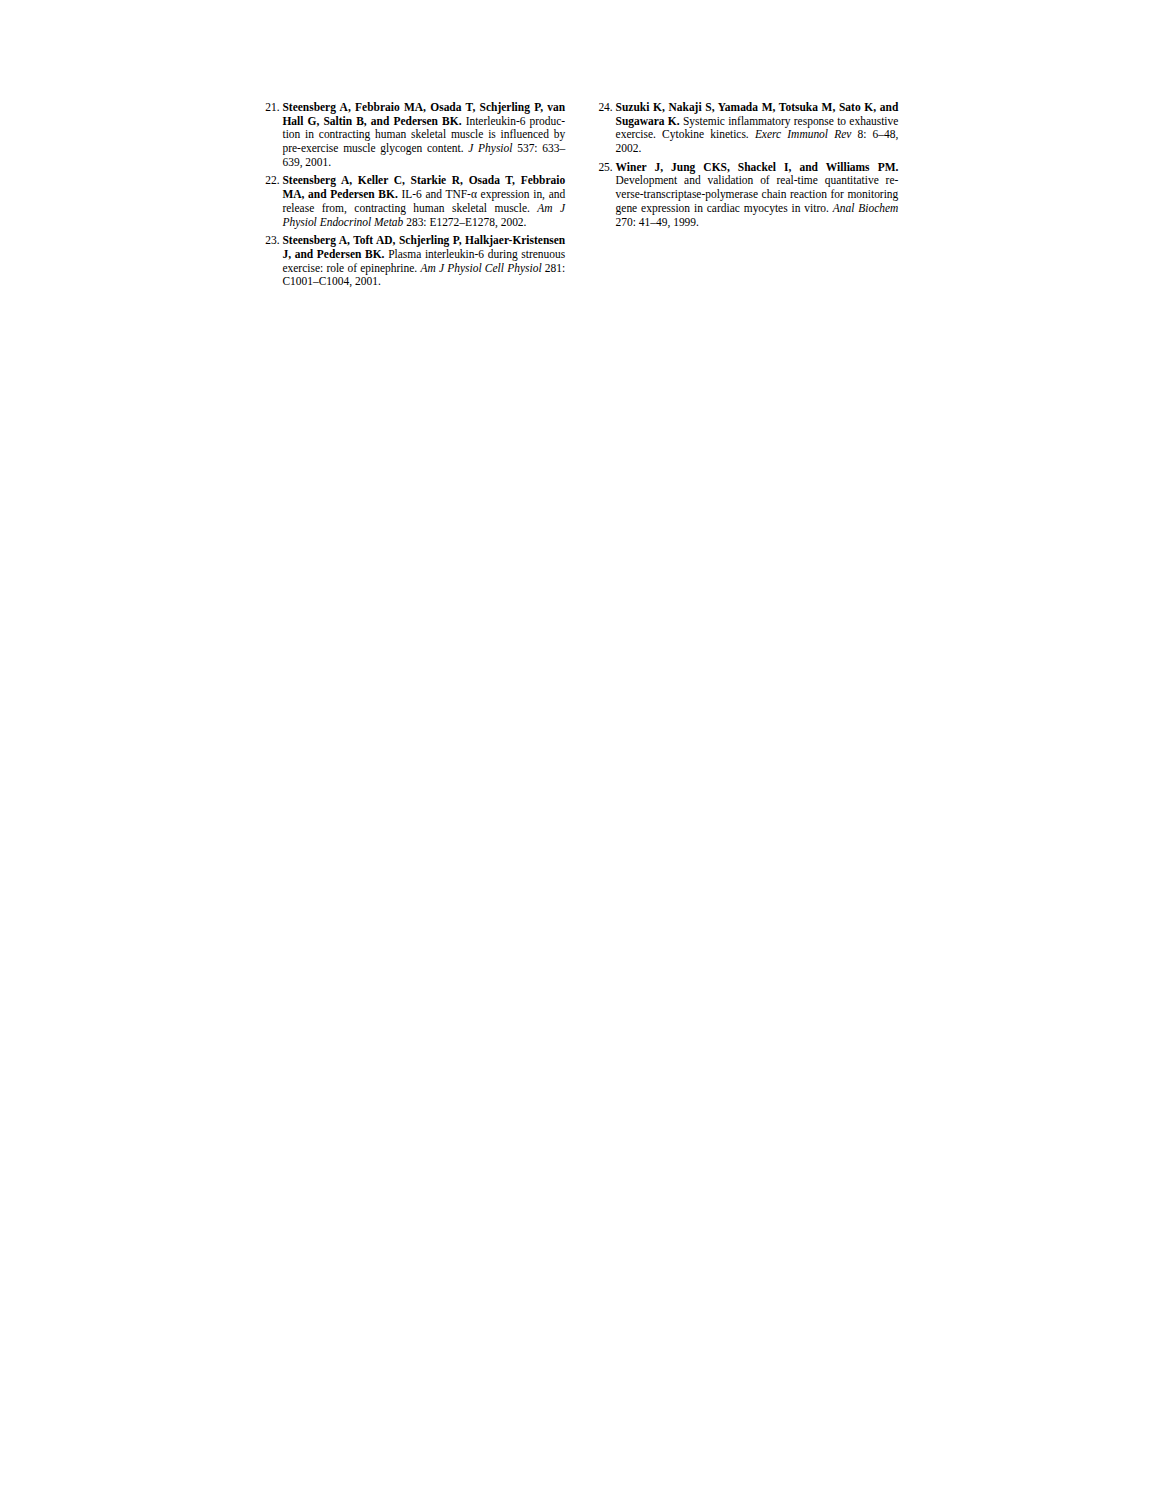Steensberg A, Febbraio MA, Osada T, Schjerling P, van Hall G, Saltin B, and Pedersen BK. Interleukin-6 production in contracting human skeletal muscle is influenced by pre-exercise muscle glycogen content. J Physiol 537: 633–639, 2001.
Steensberg A, Keller C, Starkie R, Osada T, Febbraio MA, and Pedersen BK. IL-6 and TNF-α expression in, and release from, contracting human skeletal muscle. Am J Physiol Endocrinol Metab 283: E1272–E1278, 2002.
Steensberg A, Toft AD, Schjerling P, Halkjaer-Kristensen J, and Pedersen BK. Plasma interleukin-6 during strenuous exercise: role of epinephrine. Am J Physiol Cell Physiol 281: C1001–C1004, 2001.
Suzuki K, Nakaji S, Yamada M, Totsuka M, Sato K, and Sugawara K. Systemic inflammatory response to exhaustive exercise. Cytokine kinetics. Exerc Immunol Rev 8: 6–48, 2002.
Winer J, Jung CKS, Shackel I, and Williams PM. Development and validation of real-time quantitative reverse-transcriptase-polymerase chain reaction for monitoring gene expression in cardiac myocytes in vitro. Anal Biochem 270: 41–49, 1999.